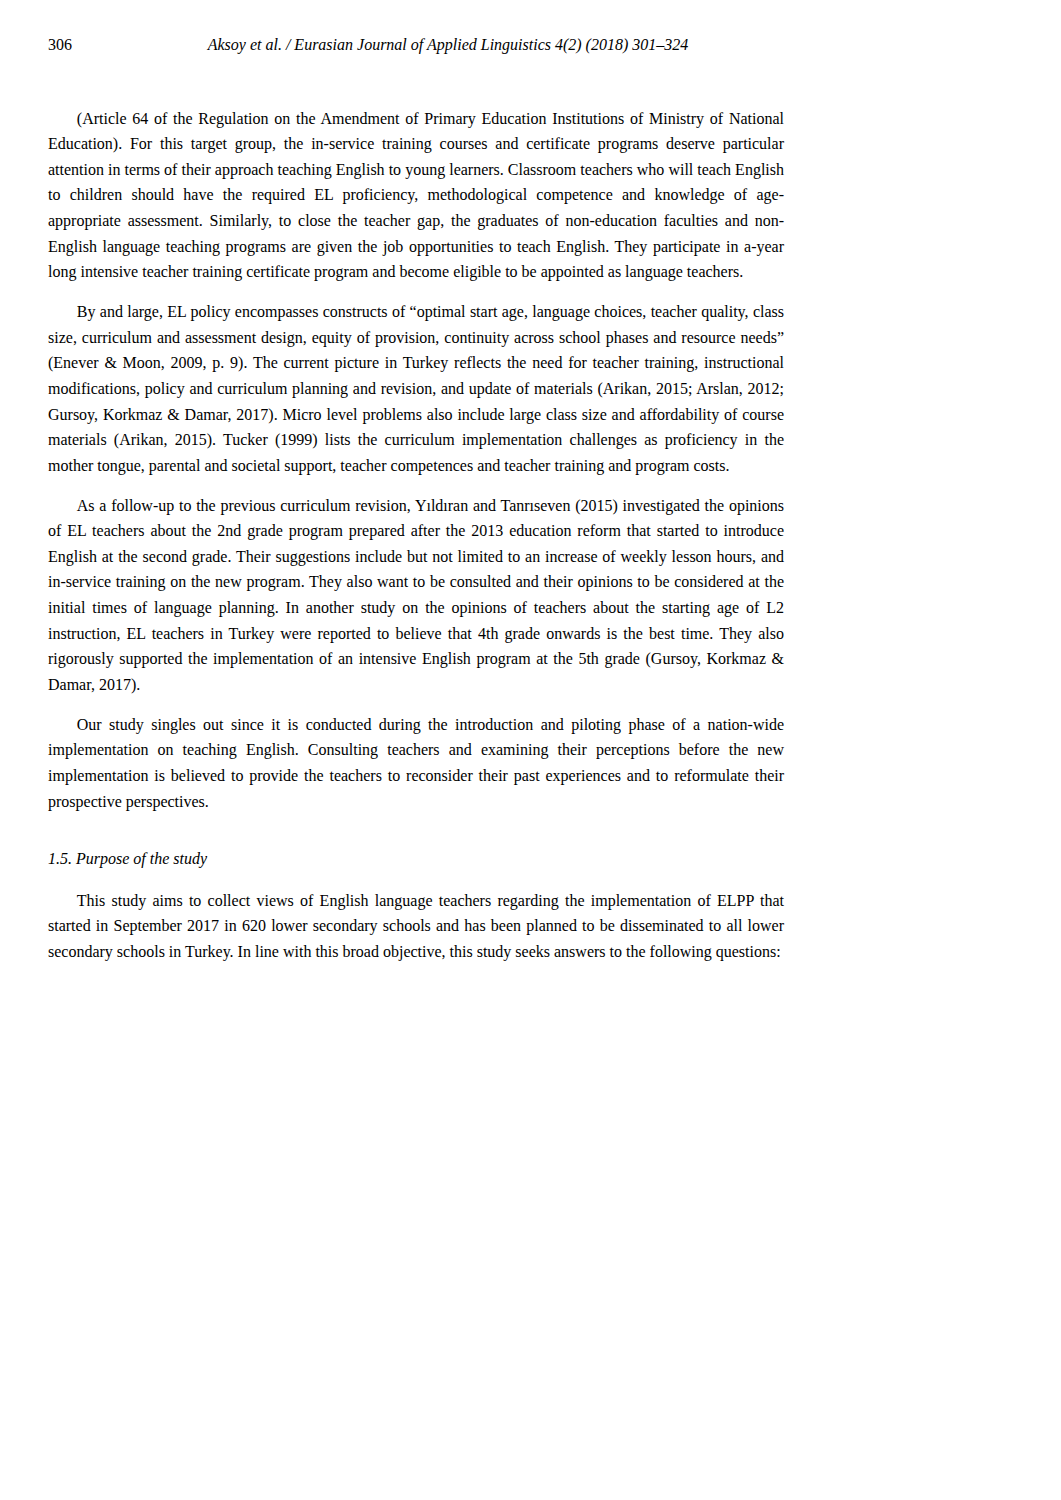306 Aksoy et al. / Eurasian Journal of Applied Linguistics 4(2) (2018) 301–324
(Article 64 of the Regulation on the Amendment of Primary Education Institutions of Ministry of National Education). For this target group, the in-service training courses and certificate programs deserve particular attention in terms of their approach teaching English to young learners. Classroom teachers who will teach English to children should have the required EL proficiency, methodological competence and knowledge of age-appropriate assessment. Similarly, to close the teacher gap, the graduates of non-education faculties and non-English language teaching programs are given the job opportunities to teach English. They participate in a-year long intensive teacher training certificate program and become eligible to be appointed as language teachers.
By and large, EL policy encompasses constructs of “optimal start age, language choices, teacher quality, class size, curriculum and assessment design, equity of provision, continuity across school phases and resource needs” (Enever & Moon, 2009, p. 9). The current picture in Turkey reflects the need for teacher training, instructional modifications, policy and curriculum planning and revision, and update of materials (Arikan, 2015; Arslan, 2012; Gursoy, Korkmaz & Damar, 2017). Micro level problems also include large class size and affordability of course materials (Arikan, 2015). Tucker (1999) lists the curriculum implementation challenges as proficiency in the mother tongue, parental and societal support, teacher competences and teacher training and program costs.
As a follow-up to the previous curriculum revision, Yıldıran and Tanrıseven (2015) investigated the opinions of EL teachers about the 2nd grade program prepared after the 2013 education reform that started to introduce English at the second grade. Their suggestions include but not limited to an increase of weekly lesson hours, and in-service training on the new program. They also want to be consulted and their opinions to be considered at the initial times of language planning. In another study on the opinions of teachers about the starting age of L2 instruction, EL teachers in Turkey were reported to believe that 4th grade onwards is the best time. They also rigorously supported the implementation of an intensive English program at the 5th grade (Gursoy, Korkmaz & Damar, 2017).
Our study singles out since it is conducted during the introduction and piloting phase of a nation-wide implementation on teaching English. Consulting teachers and examining their perceptions before the new implementation is believed to provide the teachers to reconsider their past experiences and to reformulate their prospective perspectives.
1.5. Purpose of the study
This study aims to collect views of English language teachers regarding the implementation of ELPP that started in September 2017 in 620 lower secondary schools and has been planned to be disseminated to all lower secondary schools in Turkey. In line with this broad objective, this study seeks answers to the following questions: